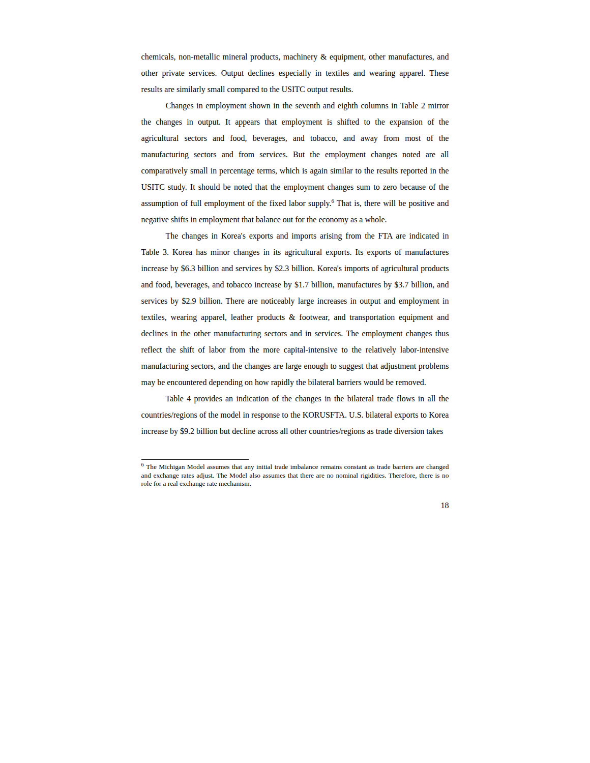chemicals, non-metallic mineral products, machinery & equipment, other manufactures, and other private services. Output declines especially in textiles and wearing apparel. These results are similarly small compared to the USITC output results.
Changes in employment shown in the seventh and eighth columns in Table 2 mirror the changes in output. It appears that employment is shifted to the expansion of the agricultural sectors and food, beverages, and tobacco, and away from most of the manufacturing sectors and from services. But the employment changes noted are all comparatively small in percentage terms, which is again similar to the results reported in the USITC study. It should be noted that the employment changes sum to zero because of the assumption of full employment of the fixed labor supply.6 That is, there will be positive and negative shifts in employment that balance out for the economy as a whole.
The changes in Korea's exports and imports arising from the FTA are indicated in Table 3. Korea has minor changes in its agricultural exports. Its exports of manufactures increase by $6.3 billion and services by $2.3 billion. Korea's imports of agricultural products and food, beverages, and tobacco increase by $1.7 billion, manufactures by $3.7 billion, and services by $2.9 billion. There are noticeably large increases in output and employment in textiles, wearing apparel, leather products & footwear, and transportation equipment and declines in the other manufacturing sectors and in services. The employment changes thus reflect the shift of labor from the more capital-intensive to the relatively labor-intensive manufacturing sectors, and the changes are large enough to suggest that adjustment problems may be encountered depending on how rapidly the bilateral barriers would be removed.
Table 4 provides an indication of the changes in the bilateral trade flows in all the countries/regions of the model in response to the KORUSFTA. U.S. bilateral exports to Korea increase by $9.2 billion but decline across all other countries/regions as trade diversion takes
6 The Michigan Model assumes that any initial trade imbalance remains constant as trade barriers are changed and exchange rates adjust. The Model also assumes that there are no nominal rigidities. Therefore, there is no role for a real exchange rate mechanism.
18